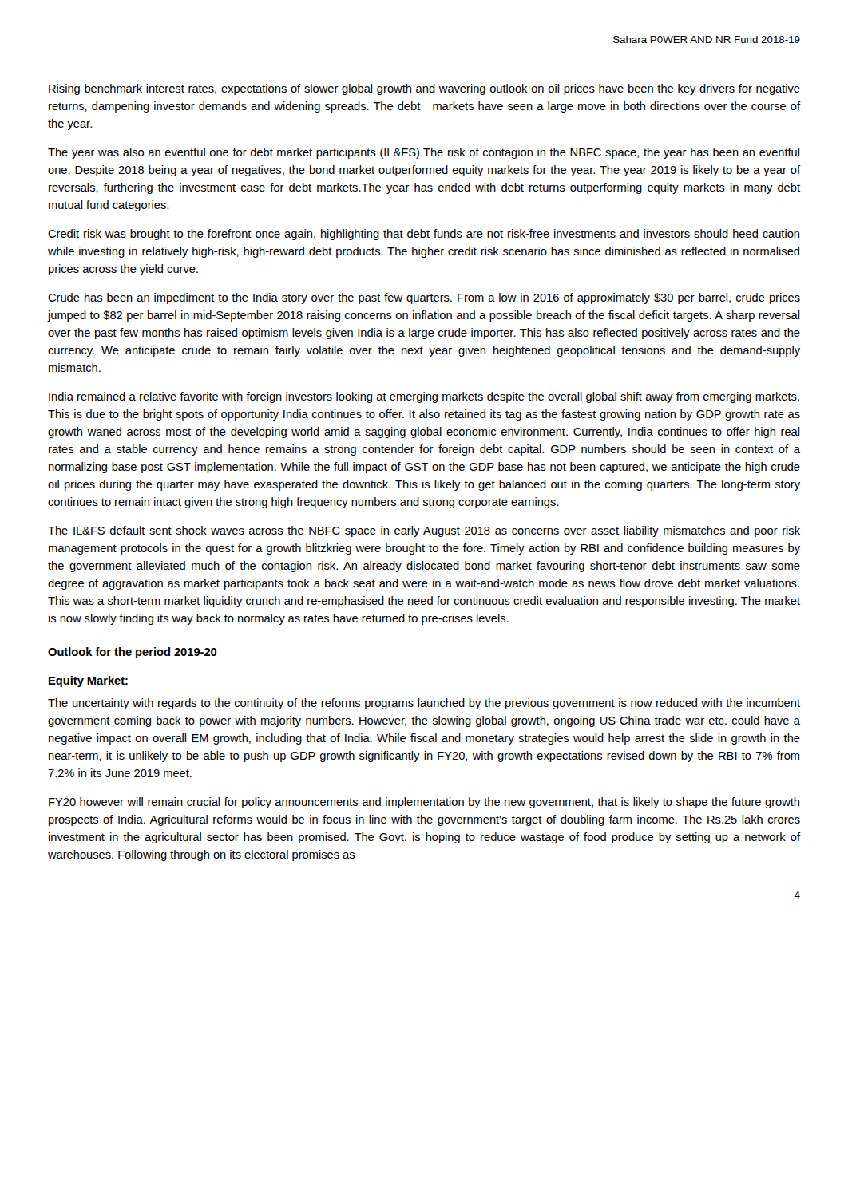Sahara P0WER AND NR Fund 2018-19
Rising benchmark interest rates, expectations of slower global growth and wavering outlook on oil prices have been the key drivers for negative returns, dampening investor demands and widening spreads. The debt markets have seen a large move in both directions over the course of the year.
The year was also an eventful one for debt market participants (IL&FS).The risk of contagion in the NBFC space, the year has been an eventful one. Despite 2018 being a year of negatives, the bond market outperformed equity markets for the year. The year 2019 is likely to be a year of reversals, furthering the investment case for debt markets.The year has ended with debt returns outperforming equity markets in many debt mutual fund categories.
Credit risk was brought to the forefront once again, highlighting that debt funds are not risk-free investments and investors should heed caution while investing in relatively high-risk, high-reward debt products. The higher credit risk scenario has since diminished as reflected in normalised prices across the yield curve.
Crude has been an impediment to the India story over the past few quarters. From a low in 2016 of approximately $30 per barrel, crude prices jumped to $82 per barrel in mid-September 2018 raising concerns on inflation and a possible breach of the fiscal deficit targets. A sharp reversal over the past few months has raised optimism levels given India is a large crude importer. This has also reflected positively across rates and the currency. We anticipate crude to remain fairly volatile over the next year given heightened geopolitical tensions and the demand-supply mismatch.
India remained a relative favorite with foreign investors looking at emerging markets despite the overall global shift away from emerging markets. This is due to the bright spots of opportunity India continues to offer. It also retained its tag as the fastest growing nation by GDP growth rate as growth waned across most of the developing world amid a sagging global economic environment. Currently, India continues to offer high real rates and a stable currency and hence remains a strong contender for foreign debt capital. GDP numbers should be seen in context of a normalizing base post GST implementation. While the full impact of GST on the GDP base has not been captured, we anticipate the high crude oil prices during the quarter may have exasperated the downtick. This is likely to get balanced out in the coming quarters. The long-term story continues to remain intact given the strong high frequency numbers and strong corporate earnings.
The IL&FS default sent shock waves across the NBFC space in early August 2018 as concerns over asset liability mismatches and poor risk management protocols in the quest for a growth blitzkrieg were brought to the fore. Timely action by RBI and confidence building measures by the government alleviated much of the contagion risk. An already dislocated bond market favouring short-tenor debt instruments saw some degree of aggravation as market participants took a back seat and were in a wait-and-watch mode as news flow drove debt market valuations. This was a short-term market liquidity crunch and re-emphasised the need for continuous credit evaluation and responsible investing. The market is now slowly finding its way back to normalcy as rates have returned to pre-crises levels.
Outlook for the period 2019-20
Equity Market:
The uncertainty with regards to the continuity of the reforms programs launched by the previous government is now reduced with the incumbent government coming back to power with majority numbers. However, the slowing global growth, ongoing US-China trade war etc. could have a negative impact on overall EM growth, including that of India. While fiscal and monetary strategies would help arrest the slide in growth in the near-term, it is unlikely to be able to push up GDP growth significantly in FY20, with growth expectations revised down by the RBI to 7% from 7.2% in its June 2019 meet.
FY20 however will remain crucial for policy announcements and implementation by the new government, that is likely to shape the future growth prospects of India. Agricultural reforms would be in focus in line with the government's target of doubling farm income. The Rs.25 lakh crores investment in the agricultural sector has been promised. The Govt. is hoping to reduce wastage of food produce by setting up a network of warehouses. Following through on its electoral promises as
4